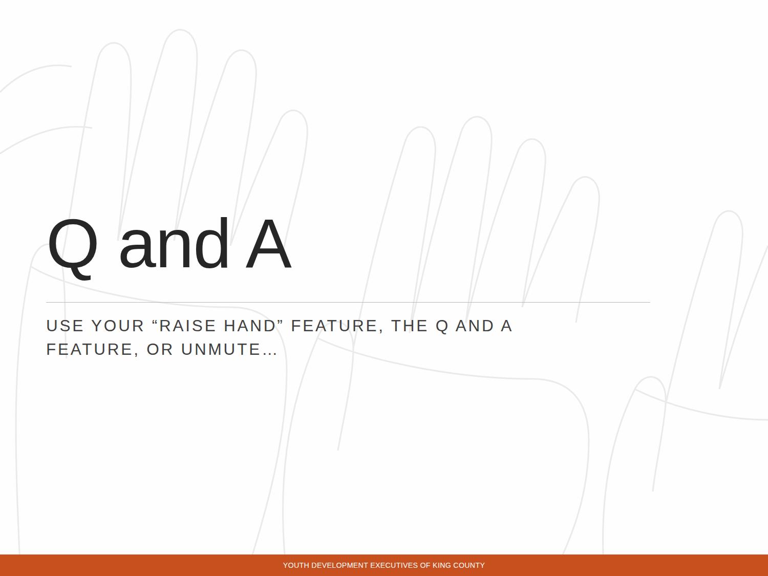Q and A
Use your “raise hand” feature, the Q and A feature, or unmute…
Youth Development Executives of King County